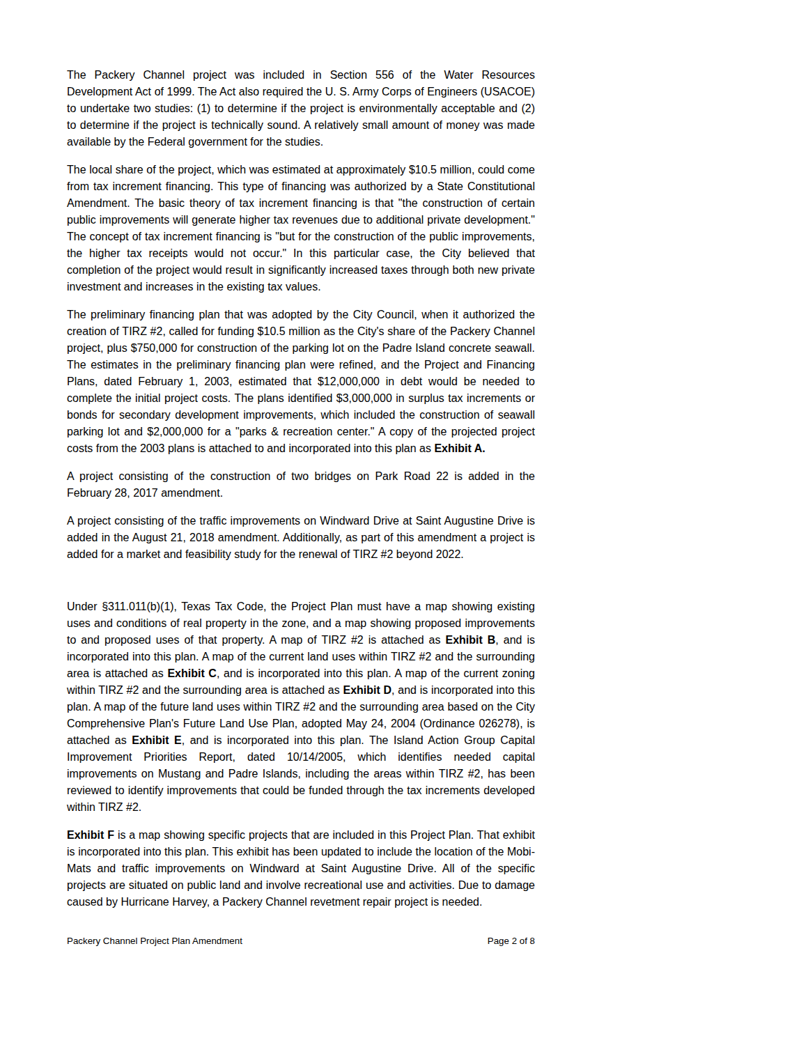The Packery Channel project was included in Section 556 of the Water Resources Development Act of 1999. The Act also required the U. S. Army Corps of Engineers (USACOE) to undertake two studies: (1) to determine if the project is environmentally acceptable and (2) to determine if the project is technically sound. A relatively small amount of money was made available by the Federal government for the studies.
The local share of the project, which was estimated at approximately $10.5 million, could come from tax increment financing. This type of financing was authorized by a State Constitutional Amendment. The basic theory of tax increment financing is that "the construction of certain public improvements will generate higher tax revenues due to additional private development." The concept of tax increment financing is "but for the construction of the public improvements, the higher tax receipts would not occur." In this particular case, the City believed that completion of the project would result in significantly increased taxes through both new private investment and increases in the existing tax values.
The preliminary financing plan that was adopted by the City Council, when it authorized the creation of TIRZ #2, called for funding $10.5 million as the City's share of the Packery Channel project, plus $750,000 for construction of the parking lot on the Padre Island concrete seawall. The estimates in the preliminary financing plan were refined, and the Project and Financing Plans, dated February 1, 2003, estimated that $12,000,000 in debt would be needed to complete the initial project costs. The plans identified $3,000,000 in surplus tax increments or bonds for secondary development improvements, which included the construction of seawall parking lot and $2,000,000 for a "parks & recreation center." A copy of the projected project costs from the 2003 plans is attached to and incorporated into this plan as Exhibit A.
A project consisting of the construction of two bridges on Park Road 22 is added in the February 28, 2017 amendment.
A project consisting of the traffic improvements on Windward Drive at Saint Augustine Drive is added in the August 21, 2018 amendment. Additionally, as part of this amendment a project is added for a market and feasibility study for the renewal of TIRZ #2 beyond 2022.
Under §311.011(b)(1), Texas Tax Code, the Project Plan must have a map showing existing uses and conditions of real property in the zone, and a map showing proposed improvements to and proposed uses of that property. A map of TIRZ #2 is attached as Exhibit B, and is incorporated into this plan. A map of the current land uses within TIRZ #2 and the surrounding area is attached as Exhibit C, and is incorporated into this plan. A map of the current zoning within TIRZ #2 and the surrounding area is attached as Exhibit D, and is incorporated into this plan. A map of the future land uses within TIRZ #2 and the surrounding area based on the City Comprehensive Plan's Future Land Use Plan, adopted May 24, 2004 (Ordinance 026278), is attached as Exhibit E, and is incorporated into this plan. The Island Action Group Capital Improvement Priorities Report, dated 10/14/2005, which identifies needed capital improvements on Mustang and Padre Islands, including the areas within TIRZ #2, has been reviewed to identify improvements that could be funded through the tax increments developed within TIRZ #2.
Exhibit F is a map showing specific projects that are included in this Project Plan. That exhibit is incorporated into this plan. This exhibit has been updated to include the location of the Mobi-Mats and traffic improvements on Windward at Saint Augustine Drive. All of the specific projects are situated on public land and involve recreational use and activities. Due to damage caused by Hurricane Harvey, a Packery Channel revetment repair project is needed.
Packery Channel Project Plan Amendment Page 2 of 8